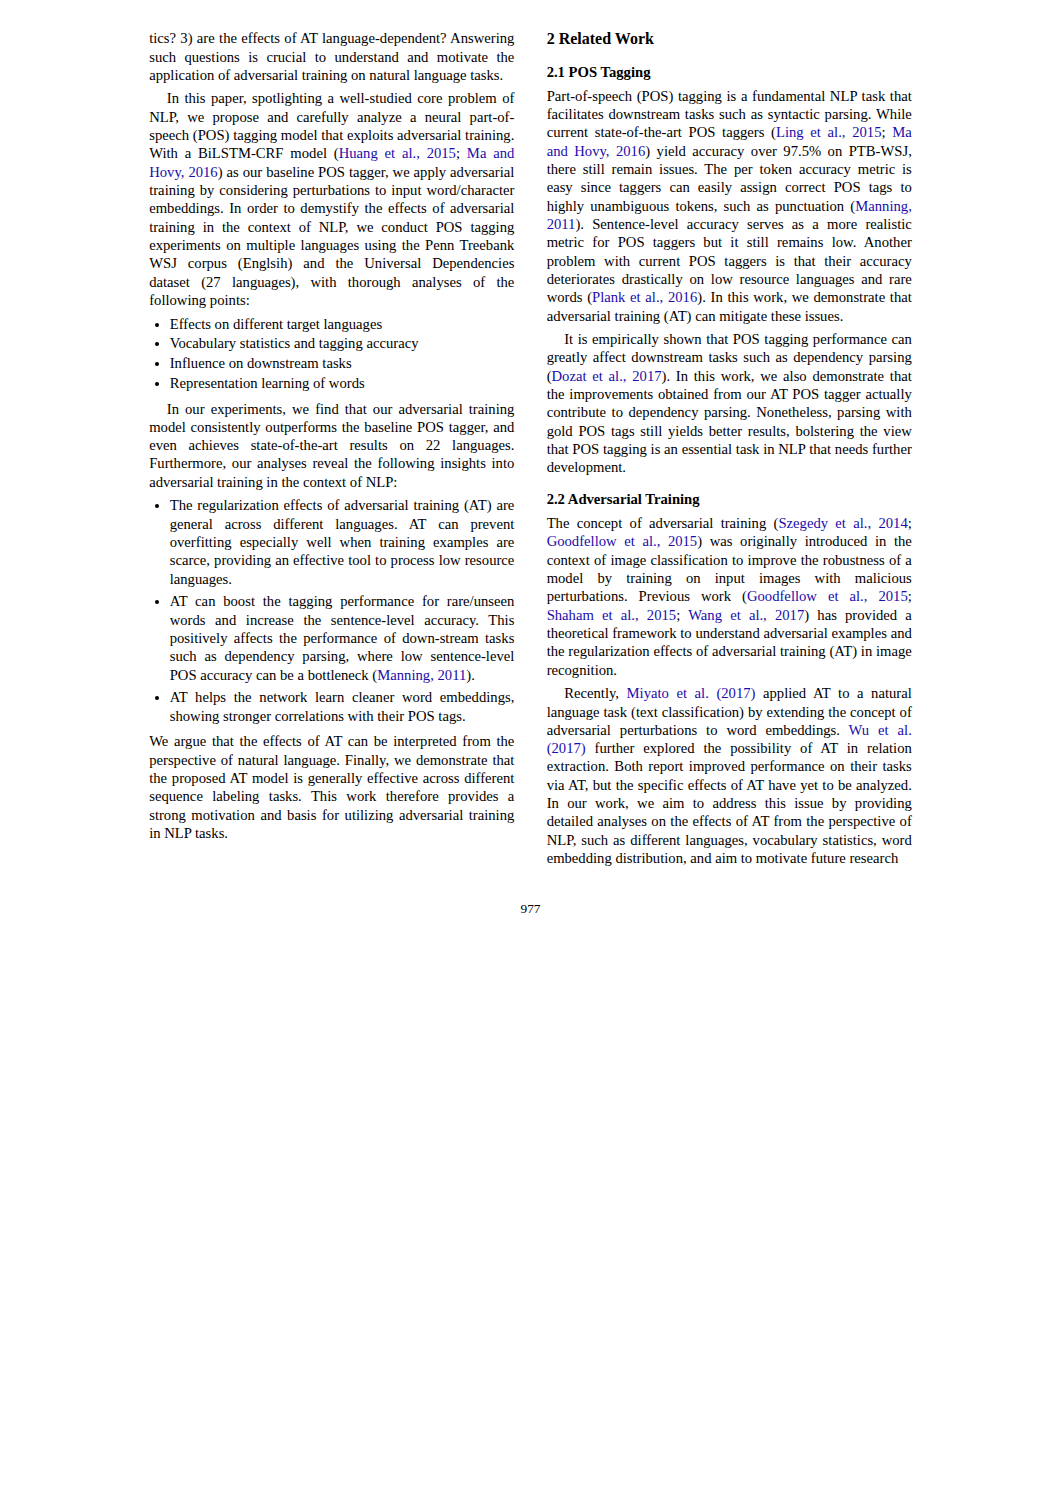tics? 3) are the effects of AT language-dependent? Answering such questions is crucial to understand and motivate the application of adversarial training on natural language tasks.
In this paper, spotlighting a well-studied core problem of NLP, we propose and carefully analyze a neural part-of-speech (POS) tagging model that exploits adversarial training. With a BiLSTM-CRF model (Huang et al., 2015; Ma and Hovy, 2016) as our baseline POS tagger, we apply adversarial training by considering perturbations to input word/character embeddings. In order to demystify the effects of adversarial training in the context of NLP, we conduct POS tagging experiments on multiple languages using the Penn Treebank WSJ corpus (Englsih) and the Universal Dependencies dataset (27 languages), with thorough analyses of the following points:
Effects on different target languages
Vocabulary statistics and tagging accuracy
Influence on downstream tasks
Representation learning of words
In our experiments, we find that our adversarial training model consistently outperforms the baseline POS tagger, and even achieves state-of-the-art results on 22 languages. Furthermore, our analyses reveal the following insights into adversarial training in the context of NLP:
The regularization effects of adversarial training (AT) are general across different languages. AT can prevent overfitting especially well when training examples are scarce, providing an effective tool to process low resource languages.
AT can boost the tagging performance for rare/unseen words and increase the sentence-level accuracy. This positively affects the performance of down-stream tasks such as dependency parsing, where low sentence-level POS accuracy can be a bottleneck (Manning, 2011).
AT helps the network learn cleaner word embeddings, showing stronger correlations with their POS tags.
We argue that the effects of AT can be interpreted from the perspective of natural language. Finally, we demonstrate that the proposed AT model is generally effective across different sequence labeling tasks. This work therefore provides a strong motivation and basis for utilizing adversarial training in NLP tasks.
2 Related Work
2.1 POS Tagging
Part-of-speech (POS) tagging is a fundamental NLP task that facilitates downstream tasks such as syntactic parsing. While current state-of-the-art POS taggers (Ling et al., 2015; Ma and Hovy, 2016) yield accuracy over 97.5% on PTB-WSJ, there still remain issues. The per token accuracy metric is easy since taggers can easily assign correct POS tags to highly unambiguous tokens, such as punctuation (Manning, 2011). Sentence-level accuracy serves as a more realistic metric for POS taggers but it still remains low. Another problem with current POS taggers is that their accuracy deteriorates drastically on low resource languages and rare words (Plank et al., 2016). In this work, we demonstrate that adversarial training (AT) can mitigate these issues.
It is empirically shown that POS tagging performance can greatly affect downstream tasks such as dependency parsing (Dozat et al., 2017). In this work, we also demonstrate that the improvements obtained from our AT POS tagger actually contribute to dependency parsing. Nonetheless, parsing with gold POS tags still yields better results, bolstering the view that POS tagging is an essential task in NLP that needs further development.
2.2 Adversarial Training
The concept of adversarial training (Szegedy et al., 2014; Goodfellow et al., 2015) was originally introduced in the context of image classification to improve the robustness of a model by training on input images with malicious perturbations. Previous work (Goodfellow et al., 2015; Shaham et al., 2015; Wang et al., 2017) has provided a theoretical framework to understand adversarial examples and the regularization effects of adversarial training (AT) in image recognition.
Recently, Miyato et al. (2017) applied AT to a natural language task (text classification) by extending the concept of adversarial perturbations to word embeddings. Wu et al. (2017) further explored the possibility of AT in relation extraction. Both report improved performance on their tasks via AT, but the specific effects of AT have yet to be analyzed. In our work, we aim to address this issue by providing detailed analyses on the effects of AT from the perspective of NLP, such as different languages, vocabulary statistics, word embedding distribution, and aim to motivate future research
977